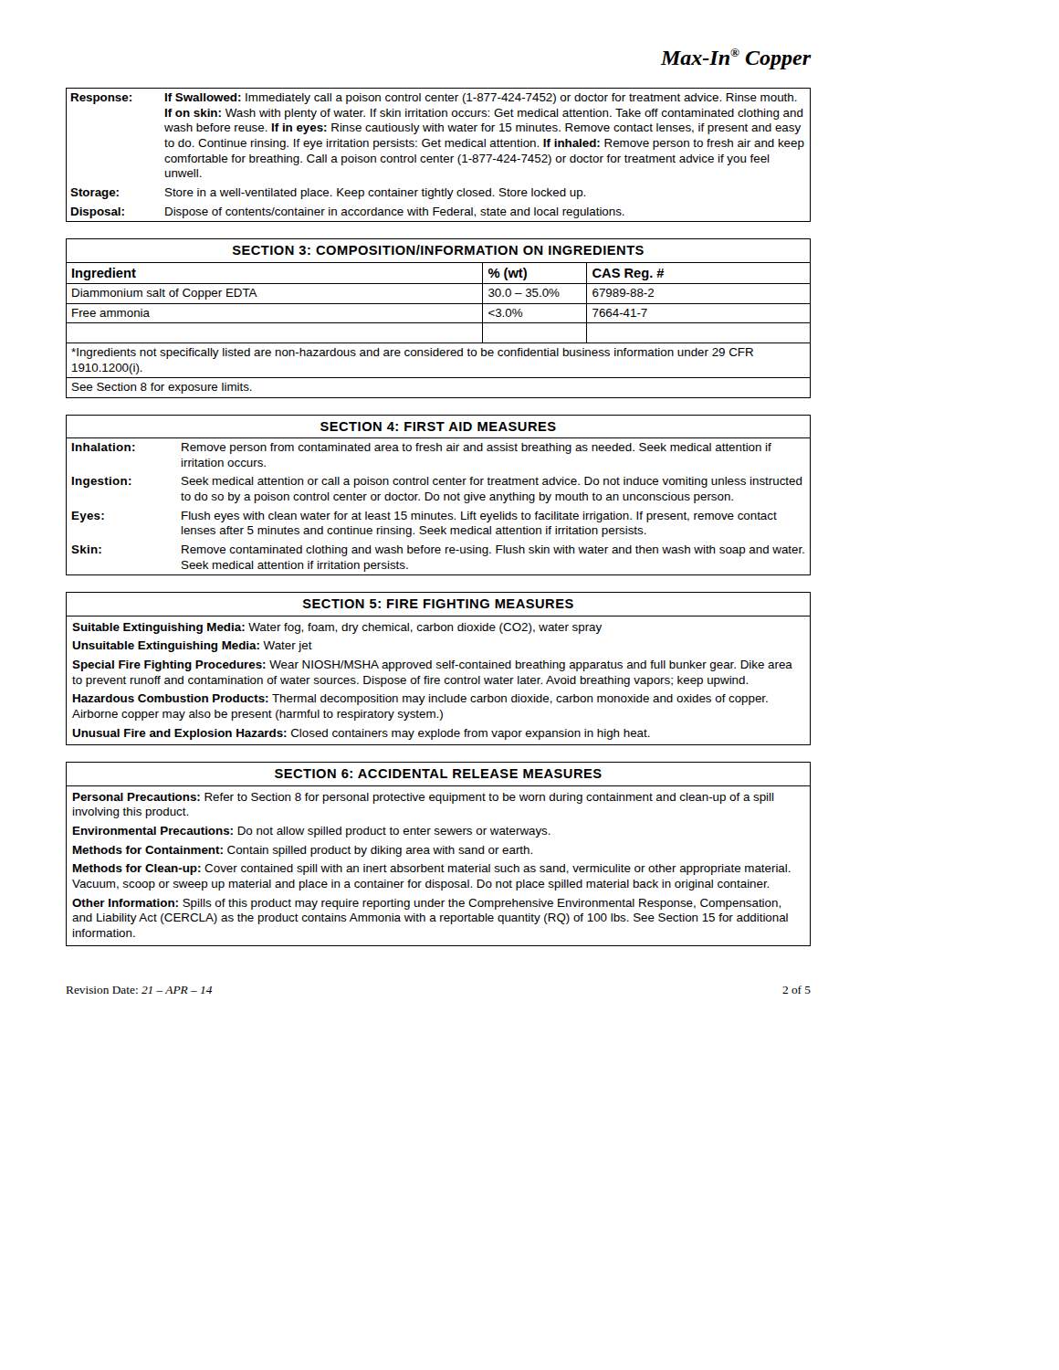Max-In® Copper
| Response: | If Swallowed: Immediately call a poison control center (1-877-424-7452) or doctor for treatment advice. Rinse mouth. If on skin: Wash with plenty of water. If skin irritation occurs: Get medical attention. Take off contaminated clothing and wash before reuse. If in eyes: Rinse cautiously with water for 15 minutes. Remove contact lenses, if present and easy to do. Continue rinsing. If eye irritation persists: Get medical attention. If inhaled: Remove person to fresh air and keep comfortable for breathing. Call a poison control center (1-877-424-7452) or doctor for treatment advice if you feel unwell. |
| Storage: | Store in a well-ventilated place. Keep container tightly closed. Store locked up. |
| Disposal: | Dispose of contents/container in accordance with Federal, state and local regulations. |
SECTION 3: COMPOSITION/INFORMATION ON INGREDIENTS
| Ingredient | % (wt) | CAS Reg. # |
| --- | --- | --- |
| Diammonium salt of Copper EDTA | 30.0 – 35.0% | 67989-88-2 |
| Free ammonia | <3.0% | 7664-41-7 |
| *Ingredients not specifically listed are non-hazardous and are considered to be confidential business information under 29 CFR 1910.1200(i). |
| See Section 8 for exposure limits. |
SECTION 4: FIRST AID MEASURES
| Inhalation: | Remove person from contaminated area to fresh air and assist breathing as needed. Seek medical attention if irritation occurs. |
| Ingestion: | Seek medical attention or call a poison control center for treatment advice. Do not induce vomiting unless instructed to do so by a poison control center or doctor. Do not give anything by mouth to an unconscious person. |
| Eyes: | Flush eyes with clean water for at least 15 minutes. Lift eyelids to facilitate irrigation. If present, remove contact lenses after 5 minutes and continue rinsing. Seek medical attention if irritation persists. |
| Skin: | Remove contaminated clothing and wash before re-using. Flush skin with water and then wash with soap and water. Seek medical attention if irritation persists. |
SECTION 5: FIRE FIGHTING MEASURES
Suitable Extinguishing Media: Water fog, foam, dry chemical, carbon dioxide (CO2), water spray
Unsuitable Extinguishing Media: Water jet
Special Fire Fighting Procedures: Wear NIOSH/MSHA approved self-contained breathing apparatus and full bunker gear. Dike area to prevent runoff and contamination of water sources. Dispose of fire control water later. Avoid breathing vapors; keep upwind.
Hazardous Combustion Products: Thermal decomposition may include carbon dioxide, carbon monoxide and oxides of copper. Airborne copper may also be present (harmful to respiratory system.)
Unusual Fire and Explosion Hazards: Closed containers may explode from vapor expansion in high heat.
SECTION 6: ACCIDENTAL RELEASE MEASURES
Personal Precautions: Refer to Section 8 for personal protective equipment to be worn during containment and clean-up of a spill involving this product.
Environmental Precautions: Do not allow spilled product to enter sewers or waterways.
Methods for Containment: Contain spilled product by diking area with sand or earth.
Methods for Clean-up: Cover contained spill with an inert absorbent material such as sand, vermiculite or other appropriate material. Vacuum, scoop or sweep up material and place in a container for disposal. Do not place spilled material back in original container.
Other Information: Spills of this product may require reporting under the Comprehensive Environmental Response, Compensation, and Liability Act (CERCLA) as the product contains Ammonia with a reportable quantity (RQ) of 100 lbs. See Section 15 for additional information.
Revision Date: 21 – APR – 14
2 of 5